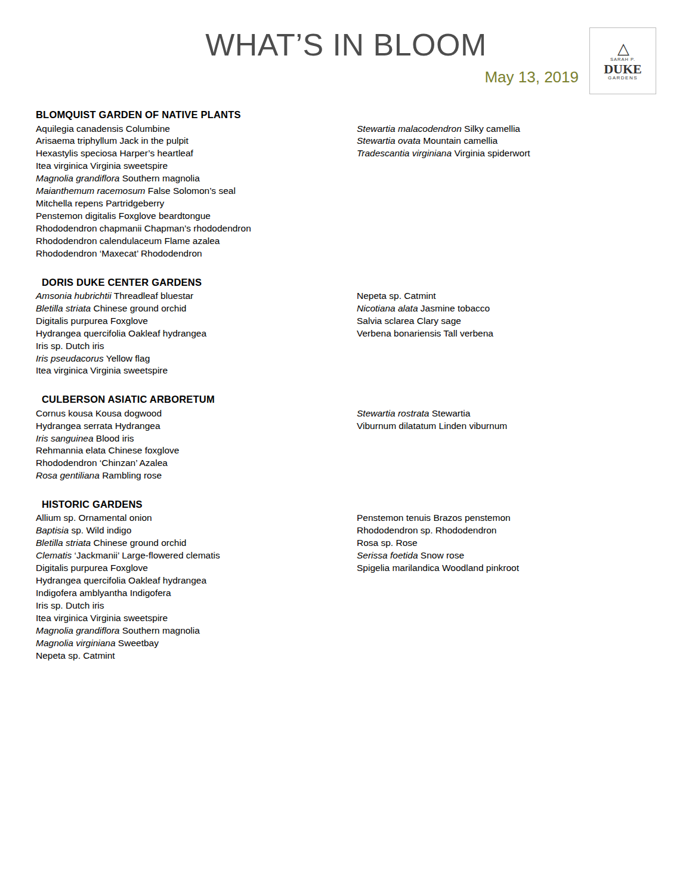WHAT’S IN BLOOM
May 13, 2019
△
SARAH P.
DUKE
GARDENS
BLOMQUIST GARDEN OF NATIVE PLANTS
Aquilegia canadensis Columbine
Arisaema triphyllum Jack in the pulpit
Hexastylis speciosa Harper’s heartleaf
Itea virginica Virginia sweetspire
Magnolia grandiflora Southern magnolia
Maianthemum racemosum False Solomon’s seal
Mitchella repens Partridgeberry
Penstemon digitalis Foxglove beardtongue
Rhododendron chapmanii Chapman’s rhododendron
Rhododendron calendulaceum Flame azalea
Rhododendron ‘Maxecat’ Rhododendron
Stewartia malacodendron Silky camellia
Stewartia ovata Mountain camellia
Tradescantia virginiana Virginia spiderwort
DORIS DUKE CENTER GARDENS
Amsonia hubrichtii Threadleaf bluestar
Bletilla striata Chinese ground orchid
Digitalis purpurea Foxglove
Hydrangea quercifolia Oakleaf hydrangea
Iris sp. Dutch iris
Iris pseudacorus Yellow flag
Itea virginica Virginia sweetspire
Nepeta sp. Catmint
Nicotiana alata Jasmine tobacco
Salvia sclarea Clary sage
Verbena bonariensis Tall verbena
CULBERSON ASIATIC ARBORETUM
Cornus kousa Kousa dogwood
Hydrangea serrata Hydrangea
Iris sanguinea Blood iris
Rehmannia elata Chinese foxglove
Rhododendron ‘Chinzan’ Azalea
Rosa gentiliana Rambling rose
Stewartia rostrata Stewartia
Viburnum dilatatum Linden viburnum
HISTORIC GARDENS
Allium sp. Ornamental onion
Baptisia sp. Wild indigo
Bletilla striata Chinese ground orchid
Clematis ‘Jackmanii’ Large-flowered clematis
Digitalis purpurea Foxglove
Hydrangea quercifolia Oakleaf hydrangea
Indigofera amblyantha Indigofera
Iris sp. Dutch iris
Itea virginica Virginia sweetspire
Magnolia grandiflora Southern magnolia
Magnolia virginiana Sweetbay
Nepeta sp. Catmint
Penstemon tenuis Brazos penstemon
Rhododendron sp. Rhododendron
Rosa sp. Rose
Serissa foetida Snow rose
Spigelia marilandica Woodland pinkroot